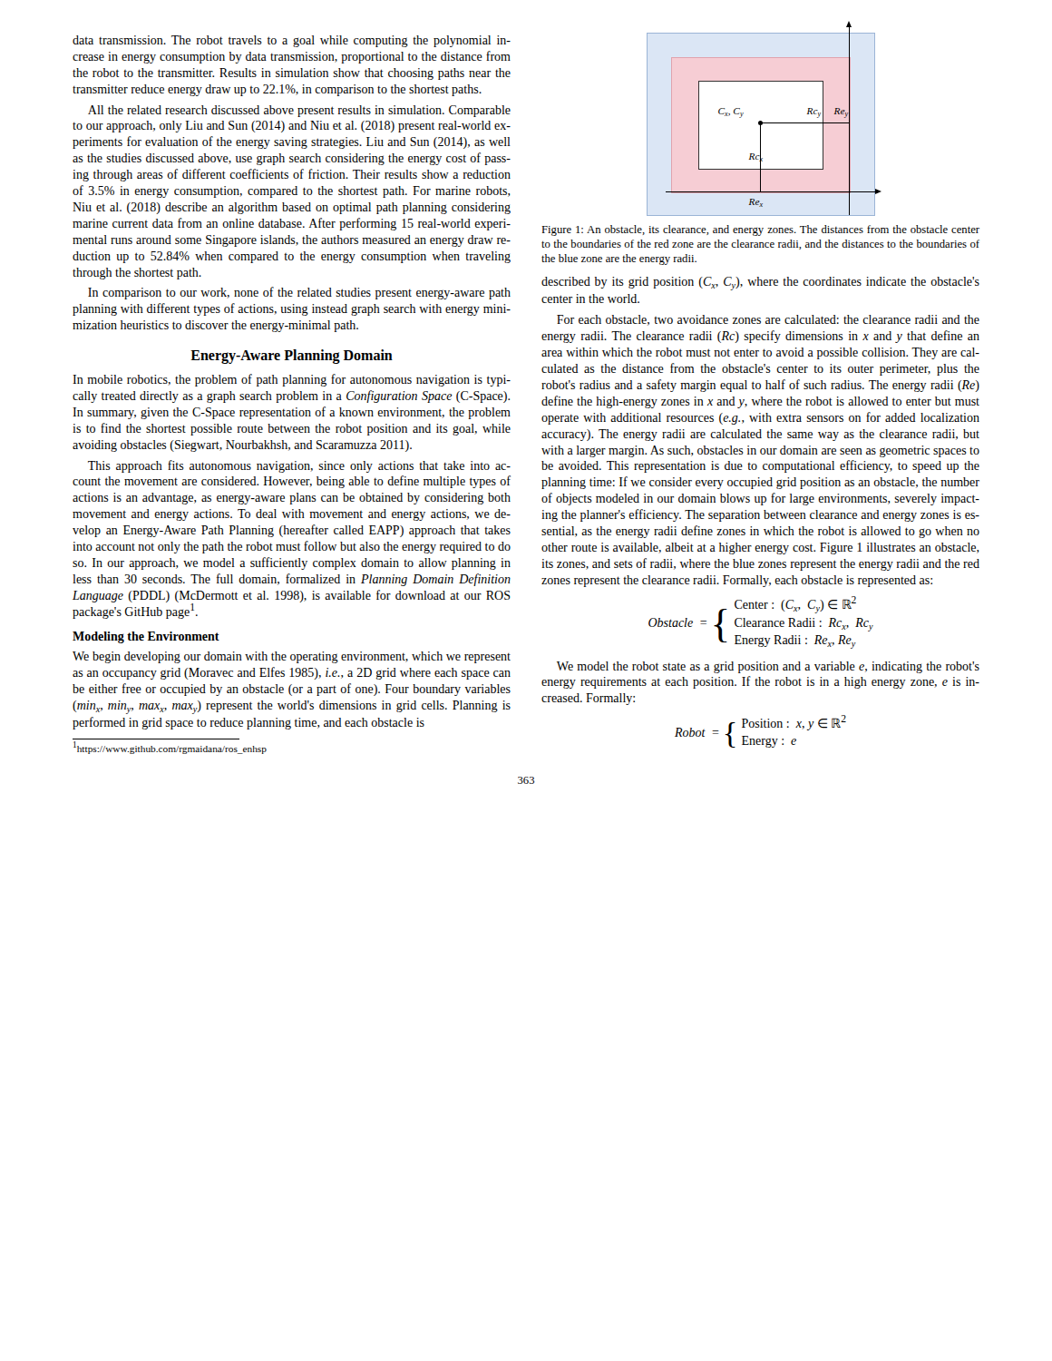data transmission. The robot travels to a goal while computing the polynomial increase in energy consumption by data transmission, proportional to the distance from the robot to the transmitter. Results in simulation show that choosing paths near the transmitter reduce energy draw up to 22.1%, in comparison to the shortest paths.
All the related research discussed above present results in simulation. Comparable to our approach, only Liu and Sun (2014) and Niu et al. (2018) present real-world experiments for evaluation of the energy saving strategies. Liu and Sun (2014), as well as the studies discussed above, use graph search considering the energy cost of passing through areas of different coefficients of friction. Their results show a reduction of 3.5% in energy consumption, compared to the shortest path. For marine robots, Niu et al. (2018) describe an algorithm based on optimal path planning considering marine current data from an online database. After performing 15 real-world experimental runs around some Singapore islands, the authors measured an energy draw reduction up to 52.84% when compared to the energy consumption when traveling through the shortest path.
In comparison to our work, none of the related studies present energy-aware path planning with different types of actions, using instead graph search with energy minimization heuristics to discover the energy-minimal path.
Energy-Aware Planning Domain
In mobile robotics, the problem of path planning for autonomous navigation is typically treated directly as a graph search problem in a Configuration Space (C-Space). In summary, given the C-Space representation of a known environment, the problem is to find the shortest possible route between the robot position and its goal, while avoiding obstacles (Siegwart, Nourbakhsh, and Scaramuzza 2011).
This approach fits autonomous navigation, since only actions that take into account the movement are considered. However, being able to define multiple types of actions is an advantage, as energy-aware plans can be obtained by considering both movement and energy actions. To deal with movement and energy actions, we develop an Energy-Aware Path Planning (hereafter called EAPP) approach that takes into account not only the path the robot must follow but also the energy required to do so. In our approach, we model a sufficiently complex domain to allow planning in less than 30 seconds. The full domain, formalized in Planning Domain Definition Language (PDDL) (McDermott et al. 1998), is available for download at our ROS package's GitHub page1.
Modeling the Environment
We begin developing our domain with the operating environment, which we represent as an occupancy grid (Moravec and Elfes 1985), i.e., a 2D grid where each space can be either free or occupied by an obstacle (or a part of one). Four boundary variables (minx, miny, maxx, maxy) represent the world's dimensions in grid cells. Planning is performed in grid space to reduce planning time, and each obstacle is
1https://www.github.com/rgmaidana/ros_enhsp
Cx, Cy Rcy Rey Rcx Rex
Figure 1: An obstacle, its clearance, and energy zones. The distances from the obstacle center to the boundaries of the red zone are the clearance radii, and the distances to the boundaries of the blue zone are the energy radii.
described by its grid position (Cx, Cy), where the coordinates indicate the obstacle's center in the world.
For each obstacle, two avoidance zones are calculated: the clearance radii and the energy radii. The clearance radii (Rc) specify dimensions in x and y that define an area within which the robot must not enter to avoid a possible collision. They are calculated as the distance from the obstacle's center to its outer perimeter, plus the robot's radius and a safety margin equal to half of such radius. The energy radii (Re) define the high-energy zones in x and y, where the robot is allowed to enter but must operate with additional resources (e.g., with extra sensors on for added localization accuracy). The energy radii are calculated the same way as the clearance radii, but with a larger margin. As such, obstacles in our domain are seen as geometric spaces to be avoided. This representation is due to computational efficiency, to speed up the planning time: If we consider every occupied grid position as an obstacle, the number of objects modeled in our domain blows up for large environments, severely impacting the planner's efficiency. The separation between clearance and energy zones is essential, as the energy radii define zones in which the robot is allowed to go when no other route is available, albeit at a higher energy cost. Figure 1 illustrates an obstacle, its zones, and sets of radii, where the blue zones represent the energy radii and the red zones represent the clearance radii. Formally, each obstacle is represented as:
Obstacle = {
Center : (Cx, Cy) ∈ ℝ2
Clearance Radii : Rcx, Rcy
Energy Radii : Rex, Rey
We model the robot state as a grid position and a variable e, indicating the robot's energy requirements at each position. If the robot is in a high energy zone, e is increased. Formally:
Robot = {
Position : x, y ∈ ℝ2
Energy : e
363